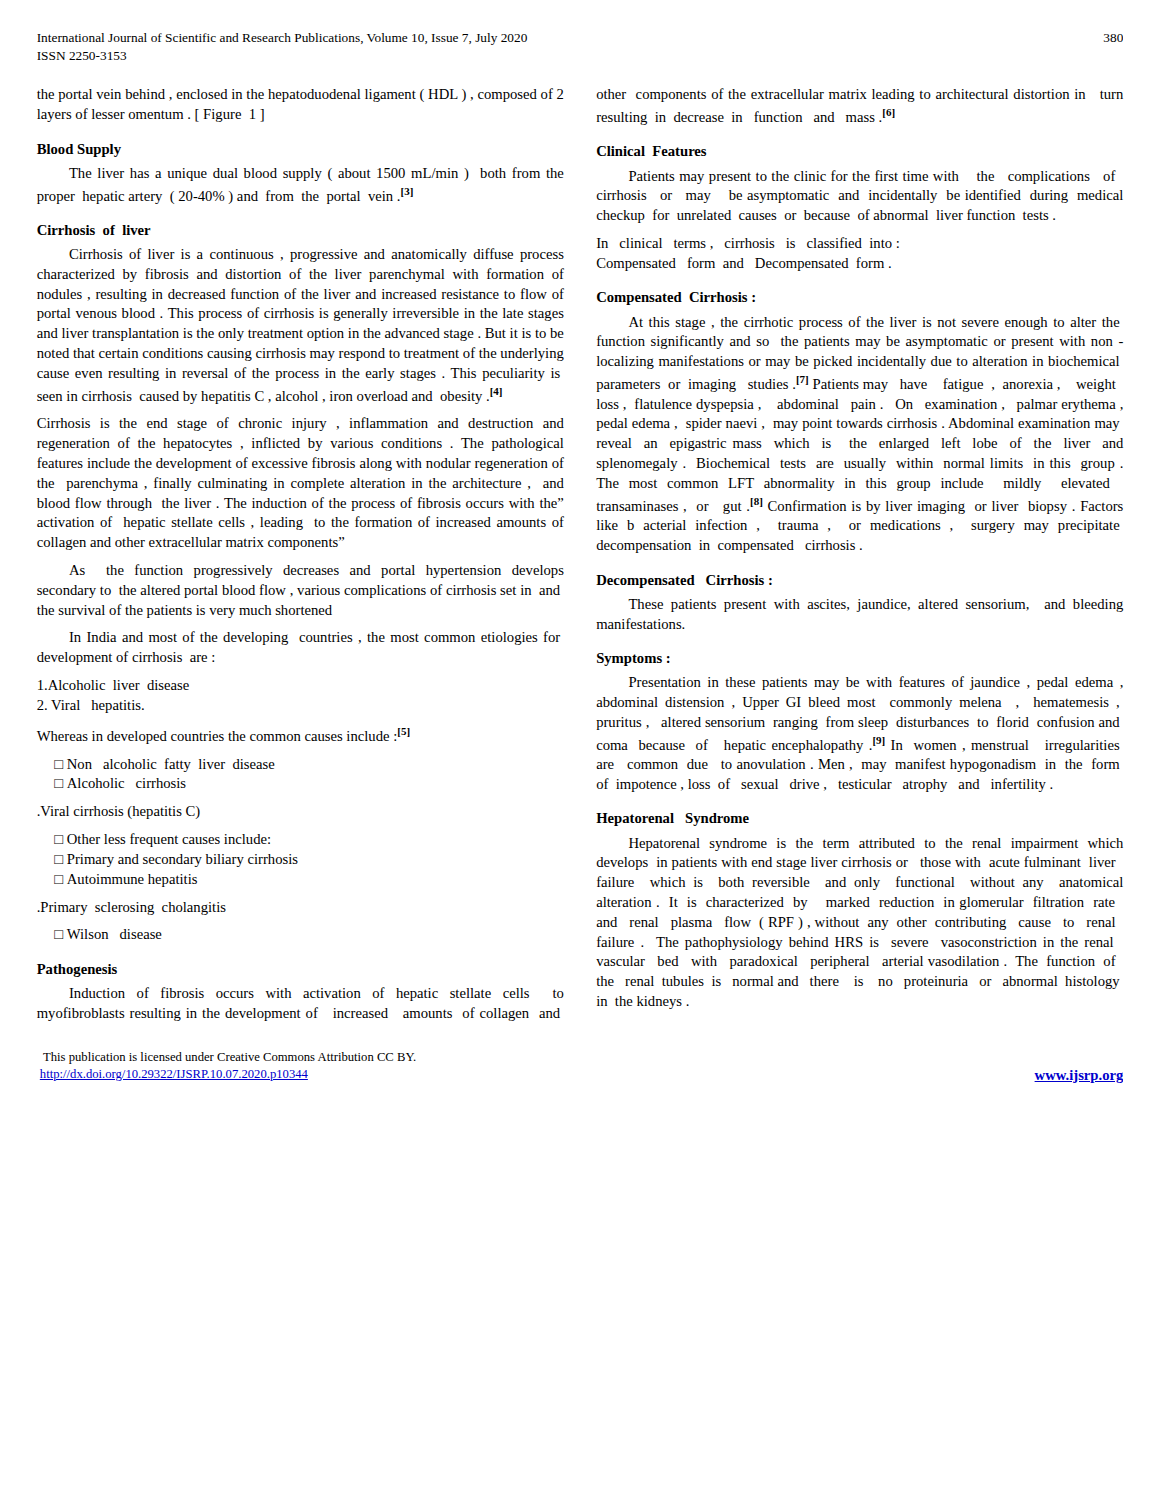International Journal of Scientific and Research Publications, Volume 10, Issue 7, July 2020
ISSN 2250-3153
380
the portal vein behind , enclosed in the hepatoduodenal ligament ( HDL ) , composed of 2 layers of lesser omentum . [ Figure 1 ]
Blood Supply
The liver has a unique dual blood supply ( about 1500 mL/min ) both from the proper hepatic artery ( 20-40% ) and from the portal vein .[3]
Cirrhosis of liver
Cirrhosis of liver is a continuous , progressive and anatomically diffuse process characterized by fibrosis and distortion of the liver parenchymal with formation of nodules , resulting in decreased function of the liver and increased resistance to flow of portal venous blood . This process of cirrhosis is generally irreversible in the late stages and liver transplantation is the only treatment option in the advanced stage . But it is to be noted that certain conditions causing cirrhosis may respond to treatment of the underlying cause even resulting in reversal of the process in the early stages . This peculiarity is seen in cirrhosis caused by hepatitis C , alcohol , iron overload and obesity .[4]
Cirrhosis is the end stage of chronic injury , inflammation and destruction and regeneration of the hepatocytes , inflicted by various conditions . The pathological features include the development of excessive fibrosis along with nodular regeneration of the parenchyma , finally culminating in complete alteration in the architecture , and blood flow through the liver . The induction of the process of fibrosis occurs with the” activation of hepatic stellate cells , leading to the formation of increased amounts of collagen and other extracellular matrix components”
As the function progressively decreases and portal hypertension develops secondary to the altered portal blood flow , various complications of cirrhosis set in and the survival of the patients is very much shortened
In India and most of the developing countries , the most common etiologies for development of cirrhosis are :
1.Alcoholic liver disease
2. Viral hepatitis.
Whereas in developed countries the common causes include :[5]
Non alcoholic fatty liver disease
Alcoholic cirrhosis
.Viral cirrhosis (hepatitis C)
Other less frequent causes include:
Primary and secondary biliary cirrhosis
Autoimmune hepatitis
.Primary sclerosing cholangitis
Wilson disease
Pathogenesis
Induction of fibrosis occurs with activation of hepatic stellate cells to myofibroblasts resulting in the development of increased amounts of collagen and other components of the extracellular matrix leading to architectural distortion in turn resulting in decrease in function and mass .[6]
Clinical Features
Patients may present to the clinic for the first time with the complications of cirrhosis or may be asymptomatic and incidentally be identified during medical checkup for unrelated causes or because of abnormal liver function tests .
In clinical terms , cirrhosis is classified into :
Compensated form and Decompensated form .
Compensated Cirrhosis :
At this stage , the cirrhotic process of the liver is not severe enough to alter the function significantly and so the patients may be asymptomatic or present with non - localizing manifestations or may be picked incidentally due to alteration in biochemical parameters or imaging studies .[7] Patients may have fatigue , anorexia , weight loss , flatulence dyspepsia , abdominal pain . On examination , palmar erythema , pedal edema , spider naevi , may point towards cirrhosis . Abdominal examination may reveal an epigastric mass which is the enlarged left lobe of the liver and splenomegaly . Biochemical tests are usually within normal limits in this group . The most common LFT abnormality in this group include mildly elevated transaminases , or gut .[8] Confirmation is by liver imaging or liver biopsy . Factors like b acterial infection , trauma , or medications , surgery may precipitate decompensation in compensated cirrhosis .
Decompensated Cirrhosis :
These patients present with ascites, jaundice, altered sensorium, and bleeding manifestations.
Symptoms :
Presentation in these patients may be with features of jaundice , pedal edema , abdominal distension , Upper GI bleed most commonly melena , hematemesis , pruritus , altered sensorium ranging from sleep disturbances to florid confusion and coma because of hepatic encephalopathy .[9] In women , menstrual irregularities are common due to anovulation . Men , may manifest hypogonadism in the form of impotence , loss of sexual drive , testicular atrophy and infertility .
Hepatorenal Syndrome
Hepatorenal syndrome is the term attributed to the renal impairment which develops in patients with end stage liver cirrhosis or those with acute fulminant liver failure which is both reversible and only functional without any anatomical alteration . It is characterized by marked reduction in glomerular filtration rate and renal plasma flow ( RPF ) , without any other contributing cause to renal failure . The pathophysiology behind HRS is severe vasoconstriction in the renal vascular bed with paradoxical peripheral arterial vasodilation . The function of the renal tubules is normal and there is no proteinuria or abnormal histology in the kidneys .
This publication is licensed under Creative Commons Attribution CC BY. http://dx.doi.org/10.29322/IJSRP.10.07.2020.p10344 www.ijsrp.org